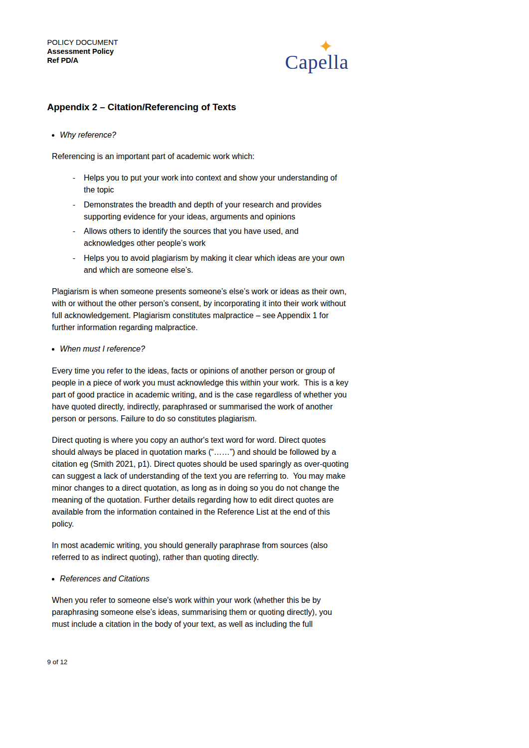POLICY DOCUMENT
Assessment Policy
Ref PD/A
✦ Capella
Appendix 2 – Citation/Referencing of Texts
Why reference?
Referencing is an important part of academic work which:
Helps you to put your work into context and show your understanding of the topic
Demonstrates the breadth and depth of your research and provides supporting evidence for your ideas, arguments and opinions
Allows others to identify the sources that you have used, and acknowledges other people’s work
Helps you to avoid plagiarism by making it clear which ideas are your own and which are someone else’s.
Plagiarism is when someone presents someone’s else’s work or ideas as their own, with or without the other person’s consent, by incorporating it into their work without full acknowledgement. Plagiarism constitutes malpractice – see Appendix 1 for further information regarding malpractice.
When must I reference?
Every time you refer to the ideas, facts or opinions of another person or group of people in a piece of work you must acknowledge this within your work. This is a key part of good practice in academic writing, and is the case regardless of whether you have quoted directly, indirectly, paraphrased or summarised the work of another person or persons. Failure to do so constitutes plagiarism.
Direct quoting is where you copy an author's text word for word. Direct quotes should always be placed in quotation marks (“……”) and should be followed by a citation eg (Smith 2021, p1). Direct quotes should be used sparingly as over-quoting can suggest a lack of understanding of the text you are referring to. You may make minor changes to a direct quotation, as long as in doing so you do not change the meaning of the quotation. Further details regarding how to edit direct quotes are available from the information contained in the Reference List at the end of this policy.
In most academic writing, you should generally paraphrase from sources (also referred to as indirect quoting), rather than quoting directly.
References and Citations
When you refer to someone else's work within your work (whether this be by paraphrasing someone else’s ideas, summarising them or quoting directly), you must include a citation in the body of your text, as well as including the full
9 of 12